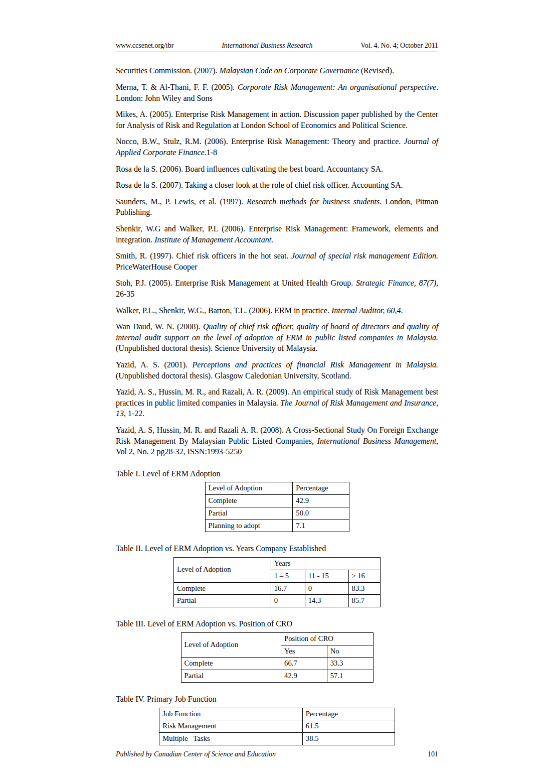www.ccsenet.org/ibr International Business Research Vol. 4, No. 4; October 2011
Securities Commission. (2007). Malaysian Code on Corporate Governance (Revised).
Merna, T. & Al-Thani, F. F. (2005). Corporate Risk Management: An organisational perspective. London: John Wiley and Sons
Mikes, A. (2005). Enterprise Risk Management in action. Discussion paper published by the Center for Analysis of Risk and Regulation at London School of Economics and Political Science.
Nocco, B.W., Stulz, R.M. (2006). Enterprise Risk Management: Theory and practice. Journal of Applied Corporate Finance. 1-8
Rosa de la S. (2006). Board influences cultivating the best board. Accountancy SA.
Rosa de la S. (2007). Taking a closer look at the role of chief risk officer. Accounting SA.
Saunders, M., P. Lewis, et al. (1997). Research methods for business students. London, Pitman Publishing.
Shenkir, W.G and Walker, P.L (2006). Enterprise Risk Management: Framework, elements and integration. Institute of Management Accountant.
Smith, R. (1997). Chief risk officers in the hot seat. Journal of special risk management Edition. PriceWaterHouse Cooper
Stoh, P.J. (2005). Enterprise Risk Management at United Health Group. Strategic Finance, 87(7), 26-35
Walker, P.L., Shenkir, W.G., Barton, T.L. (2006). ERM in practice. Internal Auditor, 60,4.
Wan Daud, W. N. (2008). Quality of chief risk officer, quality of board of directors and quality of internal audit support on the level of adoption of ERM in public listed companies in Malaysia. (Unpublished doctoral thesis). Science University of Malaysia.
Yazid, A. S. (2001). Perceptions and practices of financial Risk Management in Malaysia. (Unpublished doctoral thesis). Glasgow Caledonian University, Scotland.
Yazid, A. S., Hussin, M. R., and Razali, A. R. (2009). An empirical study of Risk Management best practices in public limited companies in Malaysia. The Journal of Risk Management and Insurance, 13, 1-22.
Yazid, A. S, Hussin, M. R. and Razali A. R. (2008). A Cross-Sectional Study On Foreign Exchange Risk Management By Malaysian Public Listed Companies, International Business Management, Vol 2, No. 2 pg28-32, ISSN:1993-5250
Table I. Level of ERM Adoption
| Level of Adoption | Percentage |
| Complete | 42.9 |
| Partial | 50.0 |
| Planning to adopt | 7.1 |
Table II. Level of ERM Adoption vs. Years Company Established
| Level of Adoption | Years |
| 1 – 5 | 11 - 15 | ≥ 16 |
| Complete | 16.7 | 0 | 83.3 |
| Partial | 0 | 14.3 | 85.7 |
Table III. Level of ERM Adoption vs. Position of CRO
| Level of Adoption | Position of CRO |
| Yes | No |
| Complete | 66.7 | 33.3 |
| Partial | 42.9 | 57.1 |
Table IV. Primary Job Function
| Job Function | Percentage |
| Risk Management | 61.5 |
| Multiple Tasks | 38.5 |
Published by Canadian Center of Science and Education 101